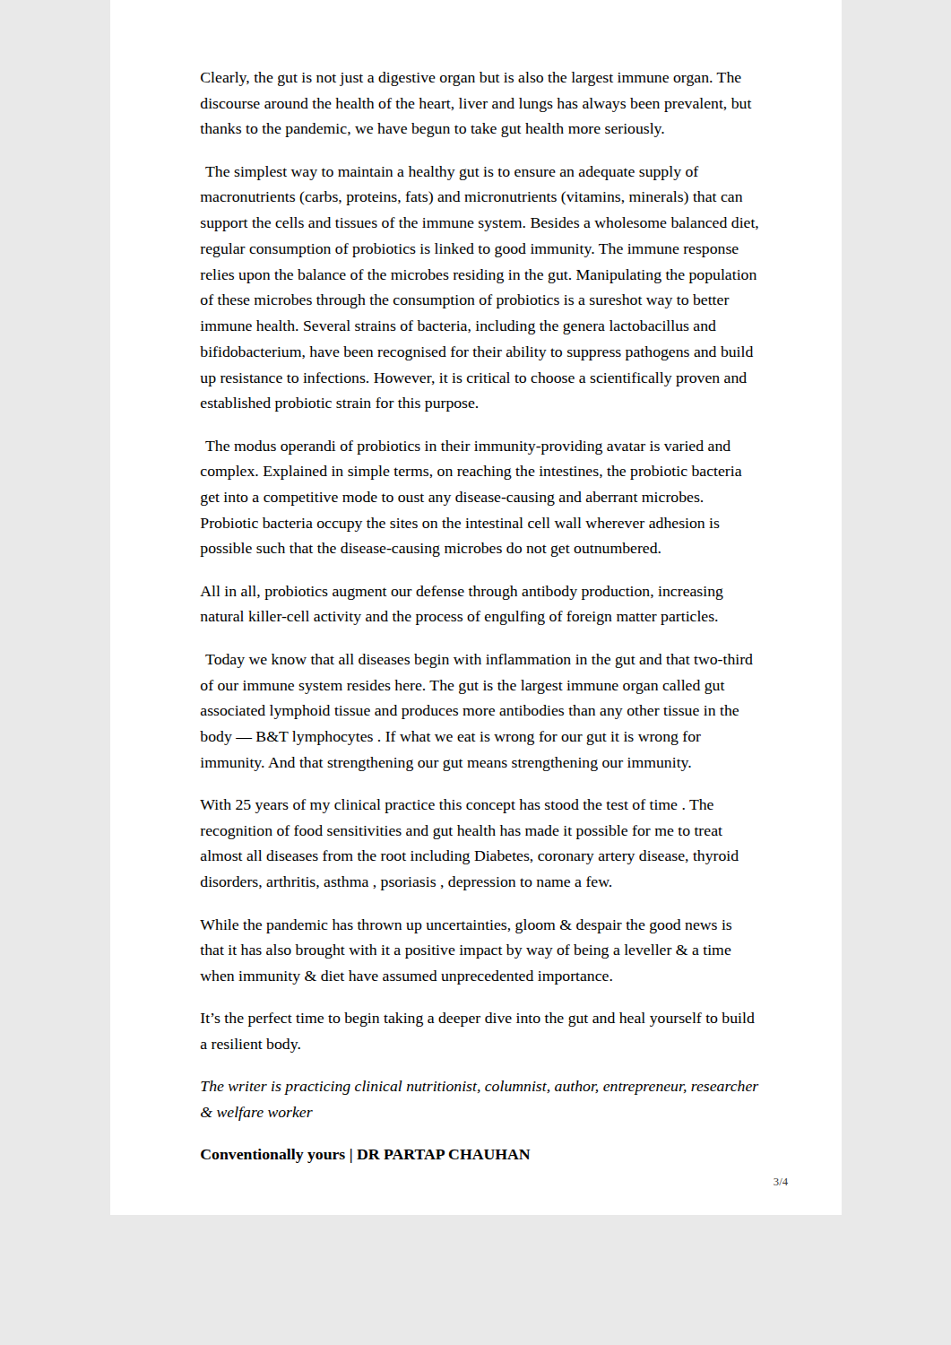Clearly, the gut is not just a digestive organ but is also the largest immune organ. The discourse around the health of the heart, liver and lungs has always been prevalent, but thanks to the pandemic, we have begun to take gut health more seriously.
The simplest way to maintain a healthy gut is to ensure an adequate supply of macronutrients (carbs, proteins, fats) and micronutrients (vitamins, minerals) that can support the cells and tissues of the immune system. Besides a wholesome balanced diet, regular consumption of probiotics is linked to good immunity. The immune response relies upon the balance of the microbes residing in the gut. Manipulating the population of these microbes through the consumption of probiotics is a sureshot way to better immune health. Several strains of bacteria, including the genera lactobacillus and bifidobacterium, have been recognised for their ability to suppress pathogens and build up resistance to infections. However, it is critical to choose a scientifically proven and established probiotic strain for this purpose.
The modus operandi of probiotics in their immunity-providing avatar is varied and complex. Explained in simple terms, on reaching the intestines, the probiotic bacteria get into a competitive mode to oust any disease-causing and aberrant microbes. Probiotic bacteria occupy the sites on the intestinal cell wall wherever adhesion is possible such that the disease-causing microbes do not get outnumbered.
All in all, probiotics augment our defense through antibody production, increasing natural killer-cell activity and the process of engulfing of foreign matter particles.
Today we know that all diseases begin with inflammation in the gut and that two-third of our immune system resides here. The gut is the largest immune organ called gut associated lymphoid tissue and produces more antibodies than any other tissue in the body — B&T lymphocytes . If what we eat is wrong for our gut it is wrong for immunity. And that strengthening our gut means strengthening our immunity.
With 25 years of my clinical practice this concept has stood the test of time . The recognition of food sensitivities and gut health has made it possible for me to treat almost all diseases from the root including Diabetes, coronary artery disease, thyroid disorders, arthritis, asthma , psoriasis , depression to name a few.
While the pandemic has thrown up uncertainties, gloom & despair the good news is that it has also brought with it a positive impact by way of being a leveller & a time when immunity & diet have assumed unprecedented importance.
It’s the perfect time to begin taking a deeper dive into the gut and heal yourself to build a resilient body.
The writer is practicing clinical nutritionist, columnist, author, entrepreneur, researcher & welfare worker
Conventionally yours | DR PARTAP CHAUHAN
3/4